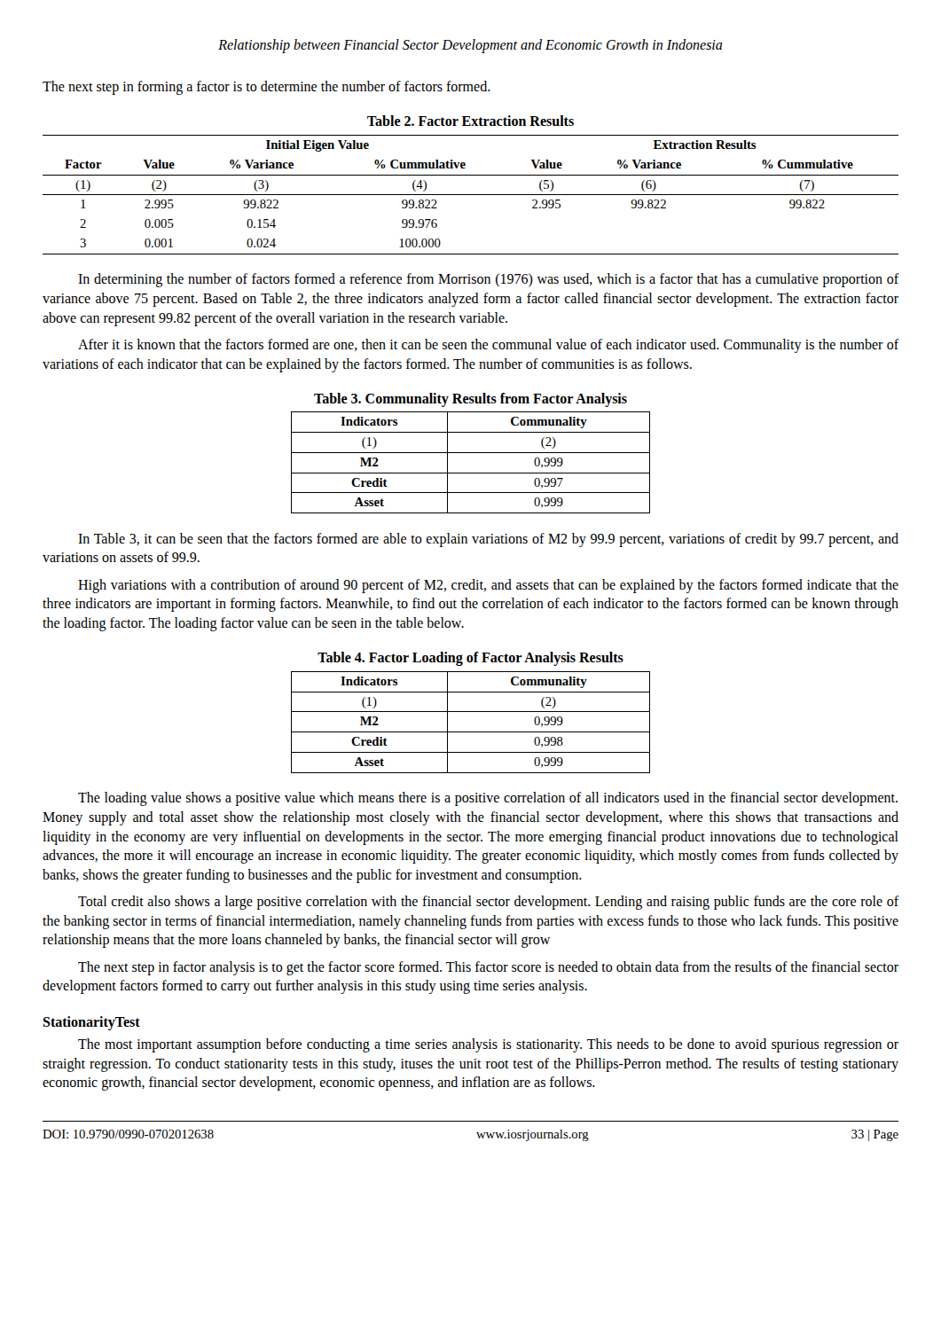Relationship between Financial Sector Development and Economic Growth in Indonesia
The next step in forming a factor is to determine the number of factors formed.
Table 2. Factor Extraction Results
| Factor | Initial Eigen Value | Extraction Results |
| --- | --- | --- |
| Value | % Variance | % Cummulative | Value | % Variance | % Cummulative |
| (1) | (2) | (3) | (4) | (5) | (6) | (7) |
| 1 | 2.995 | 99.822 | 99.822 | 2.995 | 99.822 | 99.822 |
| 2 | 0.005 | 0.154 | 99.976 | | | |
| 3 | 0.001 | 0.024 | 100.000 | | | |
In determining the number of factors formed a reference from Morrison (1976) was used, which is a factor that has a cumulative proportion of variance above 75 percent. Based on Table 2, the three indicators analyzed form a factor called financial sector development. The extraction factor above can represent 99.82 percent of the overall variation in the research variable.
After it is known that the factors formed are one, then it can be seen the communal value of each indicator used. Communality is the number of variations of each indicator that can be explained by the factors formed. The number of communities is as follows.
Table 3. Communality Results from Factor Analysis
| Indicators | Communality |
| --- | --- |
| (1) | (2) |
| M2 | 0,999 |
| Credit | 0,997 |
| Asset | 0,999 |
In Table 3, it can be seen that the factors formed are able to explain variations of M2 by 99.9 percent, variations of credit by 99.7 percent, and variations on assets of 99.9.
High variations with a contribution of around 90 percent of M2, credit, and assets that can be explained by the factors formed indicate that the three indicators are important in forming factors. Meanwhile, to find out the correlation of each indicator to the factors formed can be known through the loading factor. The loading factor value can be seen in the table below.
Table 4. Factor Loading of Factor Analysis Results
| Indicators | Communality |
| --- | --- |
| (1) | (2) |
| M2 | 0,999 |
| Credit | 0,998 |
| Asset | 0,999 |
The loading value shows a positive value which means there is a positive correlation of all indicators used in the financial sector development. Money supply and total asset show the relationship most closely with the financial sector development, where this shows that transactions and liquidity in the economy are very influential on developments in the sector. The more emerging financial product innovations due to technological advances, the more it will encourage an increase in economic liquidity. The greater economic liquidity, which mostly comes from funds collected by banks, shows the greater funding to businesses and the public for investment and consumption.
Total credit also shows a large positive correlation with the financial sector development. Lending and raising public funds are the core role of the banking sector in terms of financial intermediation, namely channeling funds from parties with excess funds to those who lack funds. This positive relationship means that the more loans channeled by banks, the financial sector will grow
The next step in factor analysis is to get the factor score formed. This factor score is needed to obtain data from the results of the financial sector development factors formed to carry out further analysis in this study using time series analysis.
StationarityTest
The most important assumption before conducting a time series analysis is stationarity. This needs to be done to avoid spurious regression or straight regression. To conduct stationarity tests in this study, ituses the unit root test of the Phillips-Perron method. The results of testing stationary economic growth, financial sector development, economic openness, and inflation are as follows.
DOI: 10.9790/0990-0702012638 www.iosrjournals.org 33 | Page